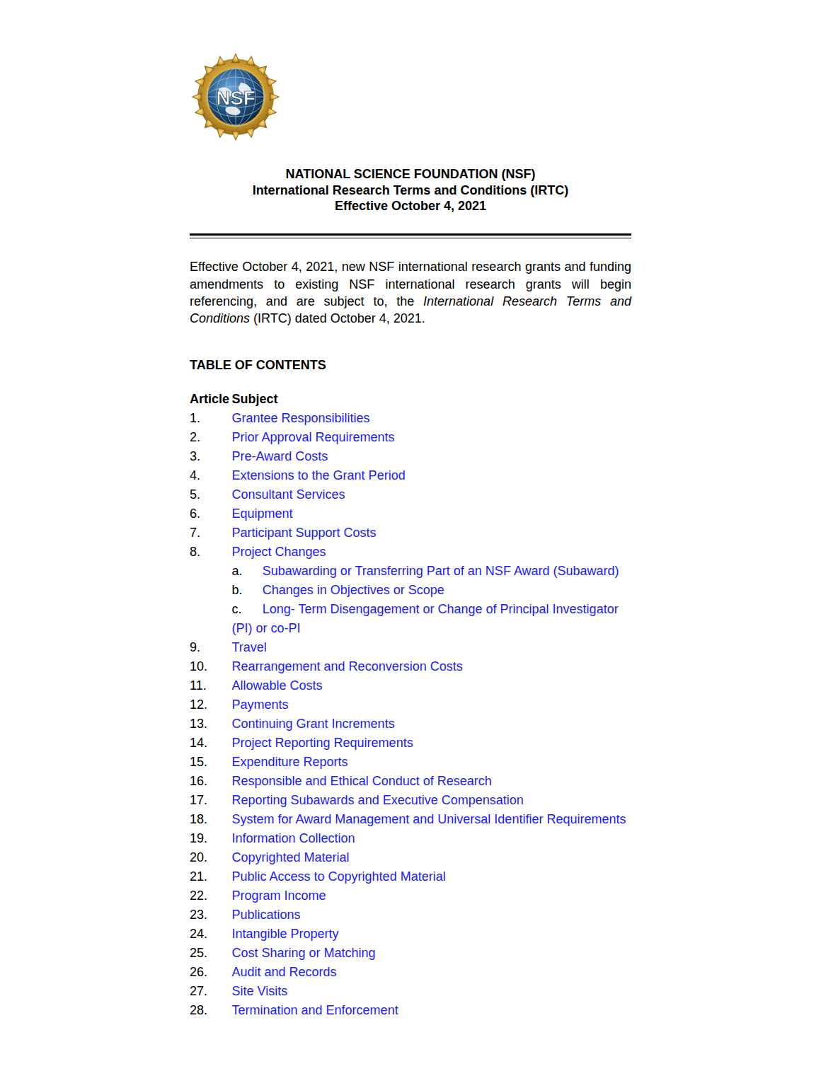NSF
NATIONAL SCIENCE FOUNDATION (NSF)
International Research Terms and Conditions (IRTC)
Effective October 4, 2021
Effective October 4, 2021, new NSF international research grants and funding amendments to existing NSF international research grants will begin referencing, and are subject to, the International Research Terms and Conditions (IRTC) dated October 4, 2021.
TABLE OF CONTENTS
| Article | Subject |
| 1. | Grantee Responsibilities |
| 2. | Prior Approval Requirements |
| 3. | Pre-Award Costs |
| 4. | Extensions to the Grant Period |
| 5. | Consultant Services |
| 6. | Equipment |
| 7. | Participant Support Costs |
| 8. | Project Changes |
| | a. Subawarding or Transferring Part of an NSF Award (Subaward) |
| | b. Changes in Objectives or Scope |
| | c. Long- Term Disengagement or Change of Principal Investigator (PI) or co-PI |
| 9. | Travel |
| 10. | Rearrangement and Reconversion Costs |
| 11. | Allowable Costs |
| 12. | Payments |
| 13. | Continuing Grant Increments |
| 14. | Project Reporting Requirements |
| 15. | Expenditure Reports |
| 16. | Responsible and Ethical Conduct of Research |
| 17. | Reporting Subawards and Executive Compensation |
| 18. | System for Award Management and Universal Identifier Requirements |
| 19. | Information Collection |
| 20. | Copyrighted Material |
| 21. | Public Access to Copyrighted Material |
| 22. | Program Income |
| 23. | Publications |
| 24. | Intangible Property |
| 25. | Cost Sharing or Matching |
| 26. | Audit and Records |
| 27. | Site Visits |
| 28. | Termination and Enforcement |